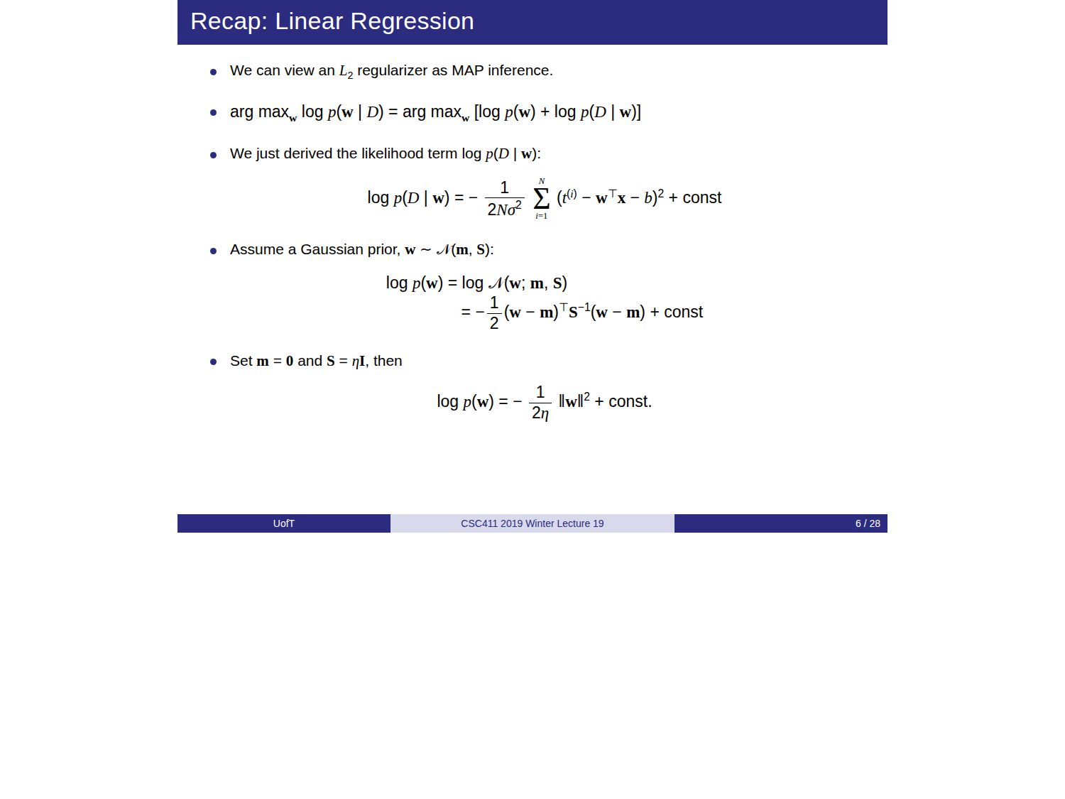Recap: Linear Regression
We can view an L2 regularizer as MAP inference.
arg maxw log p(w | D) = arg maxw [log p(w) + log p(D | w)]
We just derived the likelihood term log p(D | w):
log p(D | w) = − 1 2Nσ2 N Σ i=1 (t(i) − w⊤x − b)2 + const
Assume a Gaussian prior, w ∼ 𝒩(m, S):
log p(w) = log 𝒩(w; m, S) = −12(w − m)⊤S−1(w − m) + const
Set m = 0 and S = ηI, then
log p(w) = − 1 2η ‖w‖2 + const.
UofT
CSC411 2019 Winter Lecture 19
6 / 28